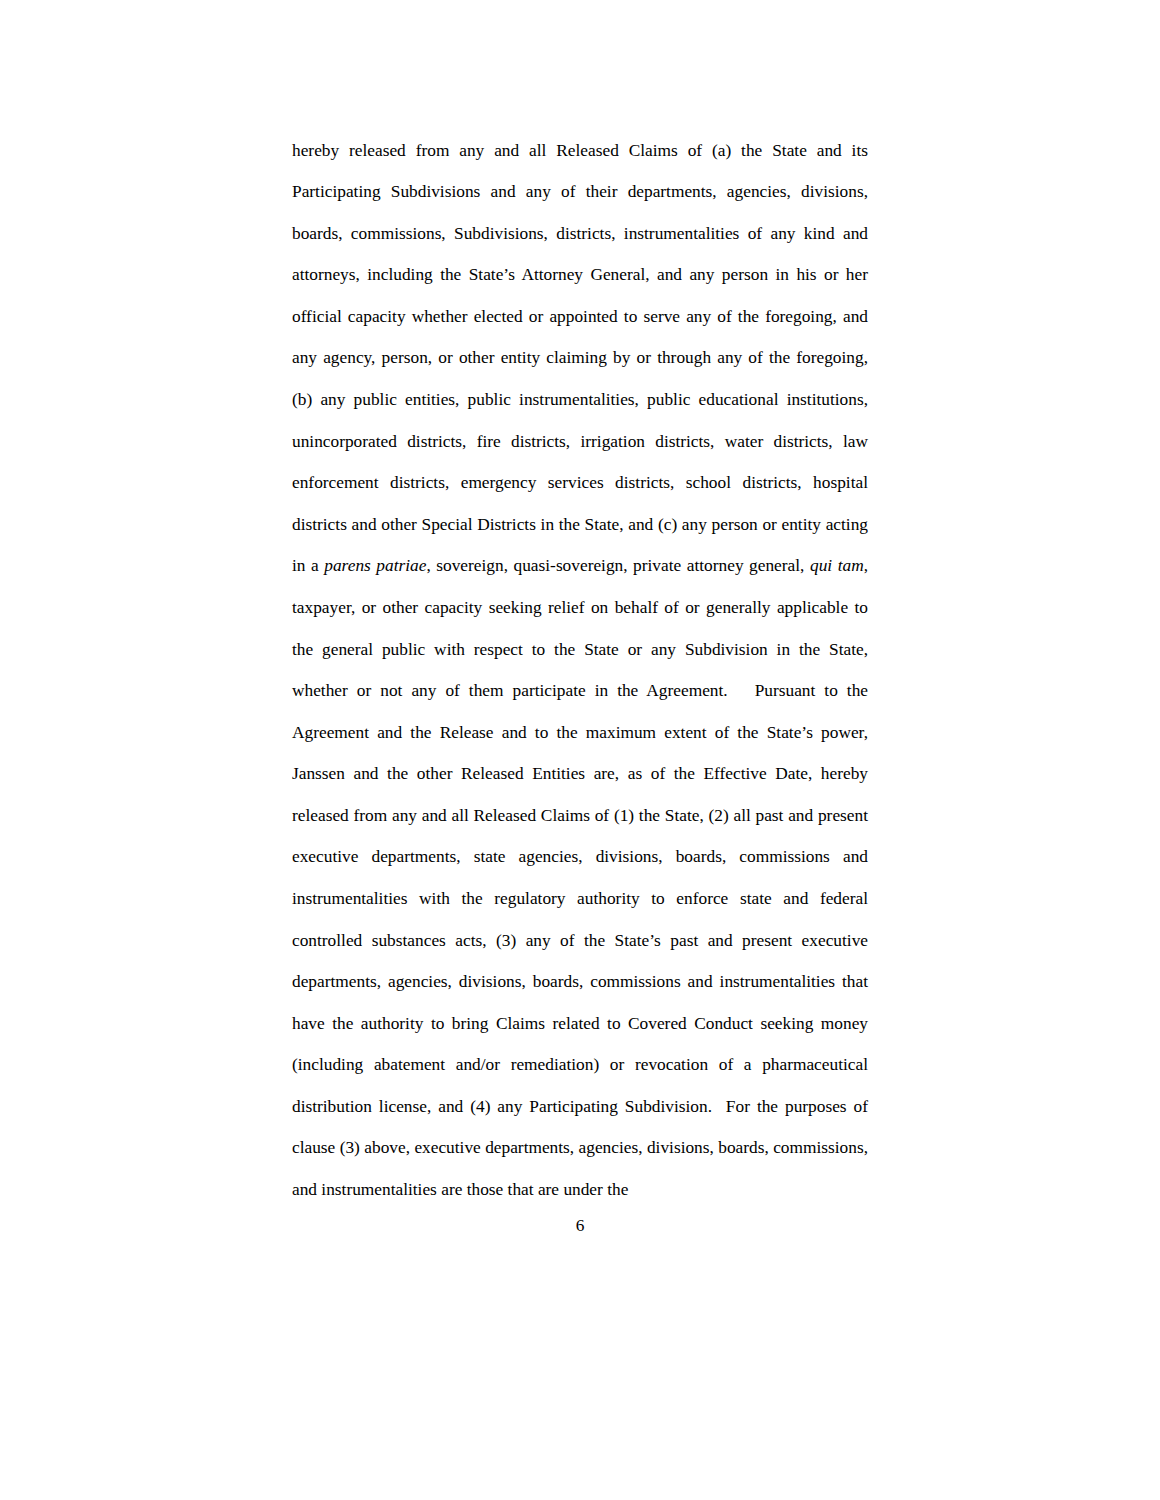hereby released from any and all Released Claims of (a) the State and its Participating Subdivisions and any of their departments, agencies, divisions, boards, commissions, Subdivisions, districts, instrumentalities of any kind and attorneys, including the State’s Attorney General, and any person in his or her official capacity whether elected or appointed to serve any of the foregoing, and any agency, person, or other entity claiming by or through any of the foregoing, (b) any public entities, public instrumentalities, public educational institutions, unincorporated districts, fire districts, irrigation districts, water districts, law enforcement districts, emergency services districts, school districts, hospital districts and other Special Districts in the State, and (c) any person or entity acting in a parens patriae, sovereign, quasi-sovereign, private attorney general, qui tam, taxpayer, or other capacity seeking relief on behalf of or generally applicable to the general public with respect to the State or any Subdivision in the State, whether or not any of them participate in the Agreement. Pursuant to the Agreement and the Release and to the maximum extent of the State’s power, Janssen and the other Released Entities are, as of the Effective Date, hereby released from any and all Released Claims of (1) the State, (2) all past and present executive departments, state agencies, divisions, boards, commissions and instrumentalities with the regulatory authority to enforce state and federal controlled substances acts, (3) any of the State’s past and present executive departments, agencies, divisions, boards, commissions and instrumentalities that have the authority to bring Claims related to Covered Conduct seeking money (including abatement and/or remediation) or revocation of a pharmaceutical distribution license, and (4) any Participating Subdivision. For the purposes of clause (3) above, executive departments, agencies, divisions, boards, commissions, and instrumentalities are those that are under the
6